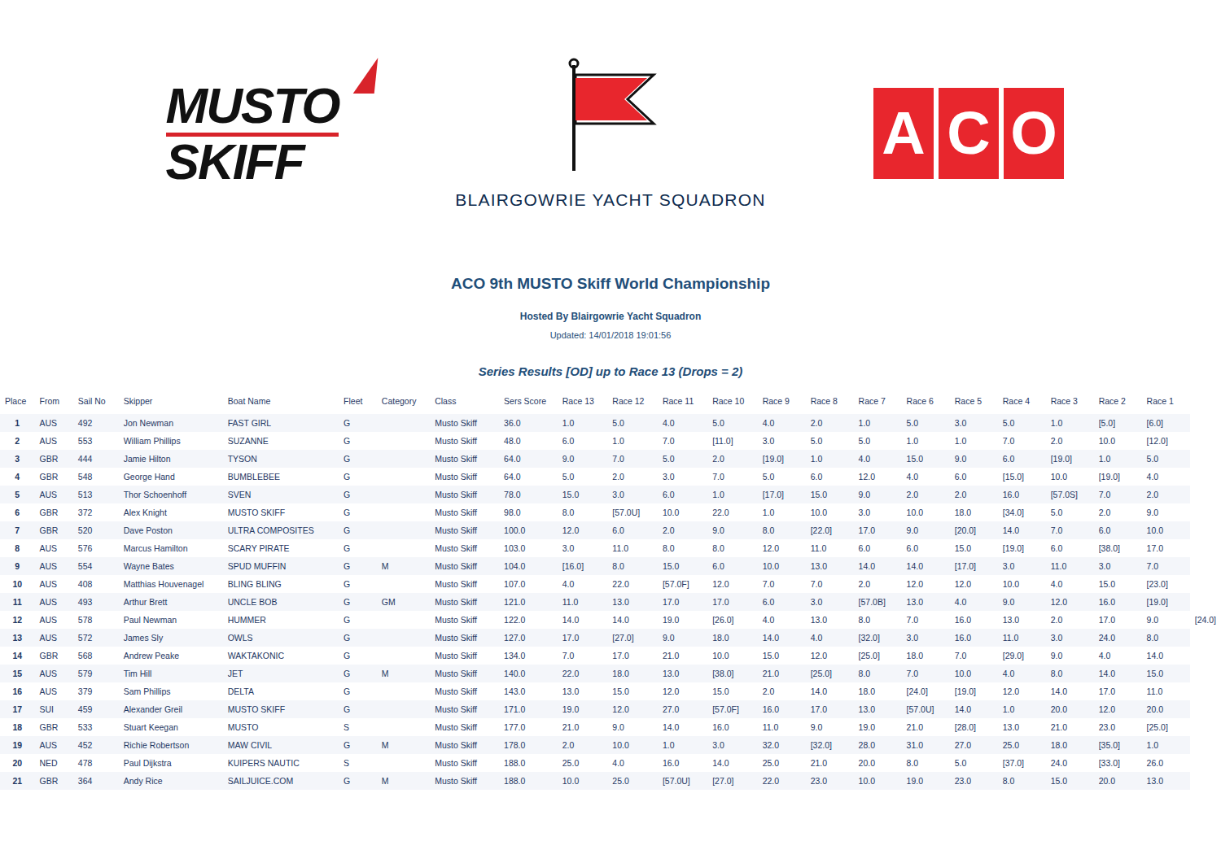MUSTO
SKIFF
BLAIRGOWRIE YACHT SQUADRON
A
C
O
ACO 9th MUSTO Skiff World Championship
Hosted By Blairgowrie Yacht Squadron
Updated: 14/01/2018 19:01:56
Series Results [OD] up to Race 13 (Drops = 2)
| Place | From | Sail No | Skipper | Boat Name | Fleet | Category | Class | Sers Score | Race 13 | Race 12 | Race 11 | Race 10 | Race 9 | Race 8 | Race 7 | Race 6 | Race 5 | Race 4 | Race 3 | Race 2 | Race 1 |
| --- | --- | --- | --- | --- | --- | --- | --- | --- | --- | --- | --- | --- | --- | --- | --- | --- | --- | --- | --- | --- | --- |
| 1 | AUS | 492 | Jon Newman | FAST GIRL | G | | Musto Skiff | 36.0 | 1.0 | 5.0 | 4.0 | 5.0 | 4.0 | 2.0 | 1.0 | 5.0 | 3.0 | 5.0 | 1.0 | [5.0] | [6.0] |
| 2 | AUS | 553 | William Phillips | SUZANNE | G | | Musto Skiff | 48.0 | 6.0 | 1.0 | 7.0 | [11.0] | 3.0 | 5.0 | 5.0 | 1.0 | 1.0 | 7.0 | 2.0 | 10.0 | [12.0] |
| 3 | GBR | 444 | Jamie Hilton | TYSON | G | | Musto Skiff | 64.0 | 9.0 | 7.0 | 5.0 | 2.0 | [19.0] | 1.0 | 4.0 | 15.0 | 9.0 | 6.0 | [19.0] | 1.0 | 5.0 |
| 4 | GBR | 548 | George Hand | BUMBLEBEE | G | | Musto Skiff | 64.0 | 5.0 | 2.0 | 3.0 | 7.0 | 5.0 | 6.0 | 12.0 | 4.0 | 6.0 | [15.0] | 10.0 | [19.0] | 4.0 |
| 5 | AUS | 513 | Thor Schoenhoff | SVEN | G | | Musto Skiff | 78.0 | 15.0 | 3.0 | 6.0 | 1.0 | [17.0] | 15.0 | 9.0 | 2.0 | 2.0 | 16.0 | [57.0S] | 7.0 | 2.0 |
| 6 | GBR | 372 | Alex Knight | MUSTO SKIFF | G | | Musto Skiff | 98.0 | 8.0 | [57.0U] | 10.0 | 22.0 | 1.0 | 10.0 | 3.0 | 10.0 | 18.0 | [34.0] | 5.0 | 2.0 | 9.0 |
| 7 | GBR | 520 | Dave Poston | ULTRA COMPOSITES | G | | Musto Skiff | 100.0 | 12.0 | 6.0 | 2.0 | 9.0 | 8.0 | [22.0] | 17.0 | 9.0 | [20.0] | 14.0 | 7.0 | 6.0 | 10.0 |
| 8 | AUS | 576 | Marcus Hamilton | SCARY PIRATE | G | | Musto Skiff | 103.0 | 3.0 | 11.0 | 8.0 | 8.0 | 12.0 | 11.0 | 6.0 | 6.0 | 15.0 | [19.0] | 6.0 | [38.0] | 17.0 |
| 9 | AUS | 554 | Wayne Bates | SPUD MUFFIN | G | M | Musto Skiff | 104.0 | [16.0] | 8.0 | 15.0 | 6.0 | 10.0 | 13.0 | 14.0 | 14.0 | [17.0] | 3.0 | 11.0 | 3.0 | 7.0 |
| 10 | AUS | 408 | Matthias Houvenagel | BLING BLING | G | | Musto Skiff | 107.0 | 4.0 | 22.0 | [57.0F] | 12.0 | 7.0 | 7.0 | 2.0 | 12.0 | 12.0 | 10.0 | 4.0 | 15.0 | [23.0] |
| 11 | AUS | 493 | Arthur Brett | UNCLE BOB | G | GM | Musto Skiff | 121.0 | 11.0 | 13.0 | 17.0 | 17.0 | 6.0 | 3.0 | [57.0B] | 13.0 | 4.0 | 9.0 | 12.0 | 16.0 | [19.0] |
| 12 | AUS | 578 | Paul Newman | HUMMER | G | | Musto Skiff | 122.0 | 14.0 | 14.0 | 19.0 | [26.0] | 4.0 | 13.0 | 8.0 | 7.0 | 16.0 | 13.0 | 2.0 | 17.0 | 9.0 | [24.0] |
| 13 | AUS | 572 | James Sly | OWLS | G | | Musto Skiff | 127.0 | 17.0 | [27.0] | 9.0 | 18.0 | 14.0 | 4.0 | [32.0] | 3.0 | 16.0 | 11.0 | 3.0 | 24.0 | 8.0 |
| 14 | GBR | 568 | Andrew Peake | WAKTAKONIC | G | | Musto Skiff | 134.0 | 7.0 | 17.0 | 21.0 | 10.0 | 15.0 | 12.0 | [25.0] | 18.0 | 7.0 | [29.0] | 9.0 | 4.0 | 14.0 |
| 15 | AUS | 579 | Tim Hill | JET | G | M | Musto Skiff | 140.0 | 22.0 | 18.0 | 13.0 | [38.0] | 21.0 | [25.0] | 8.0 | 7.0 | 10.0 | 4.0 | 8.0 | 14.0 | 15.0 |
| 16 | AUS | 379 | Sam Phillips | DELTA | G | | Musto Skiff | 143.0 | 13.0 | 15.0 | 12.0 | 15.0 | 2.0 | 14.0 | 18.0 | [24.0] | [19.0] | 12.0 | 14.0 | 17.0 | 11.0 |
| 17 | SUI | 459 | Alexander Greil | MUSTO SKIFF | G | | Musto Skiff | 171.0 | 19.0 | 12.0 | 27.0 | [57.0F] | 16.0 | 17.0 | 13.0 | [57.0U] | 14.0 | 1.0 | 20.0 | 12.0 | 20.0 |
| 18 | GBR | 533 | Stuart Keegan | MUSTO | S | | Musto Skiff | 177.0 | 21.0 | 9.0 | 14.0 | 16.0 | 11.0 | 9.0 | 19.0 | 21.0 | [28.0] | 13.0 | 21.0 | 23.0 | [25.0] |
| 19 | AUS | 452 | Richie Robertson | MAW CIVIL | G | M | Musto Skiff | 178.0 | 2.0 | 10.0 | 1.0 | 3.0 | 32.0 | [32.0] | 28.0 | 31.0 | 27.0 | 25.0 | 18.0 | [35.0] | 1.0 |
| 20 | NED | 478 | Paul Dijkstra | KUIPERS NAUTIC | S | | Musto Skiff | 188.0 | 25.0 | 4.0 | 16.0 | 14.0 | 25.0 | 21.0 | 20.0 | 8.0 | 5.0 | [37.0] | 24.0 | [33.0] | 26.0 |
| 21 | GBR | 364 | Andy Rice | SAILJUICE.COM | G | M | Musto Skiff | 188.0 | 10.0 | 25.0 | [57.0U] | [27.0] | 22.0 | 23.0 | 10.0 | 19.0 | 23.0 | 8.0 | 15.0 | 20.0 | 13.0 |